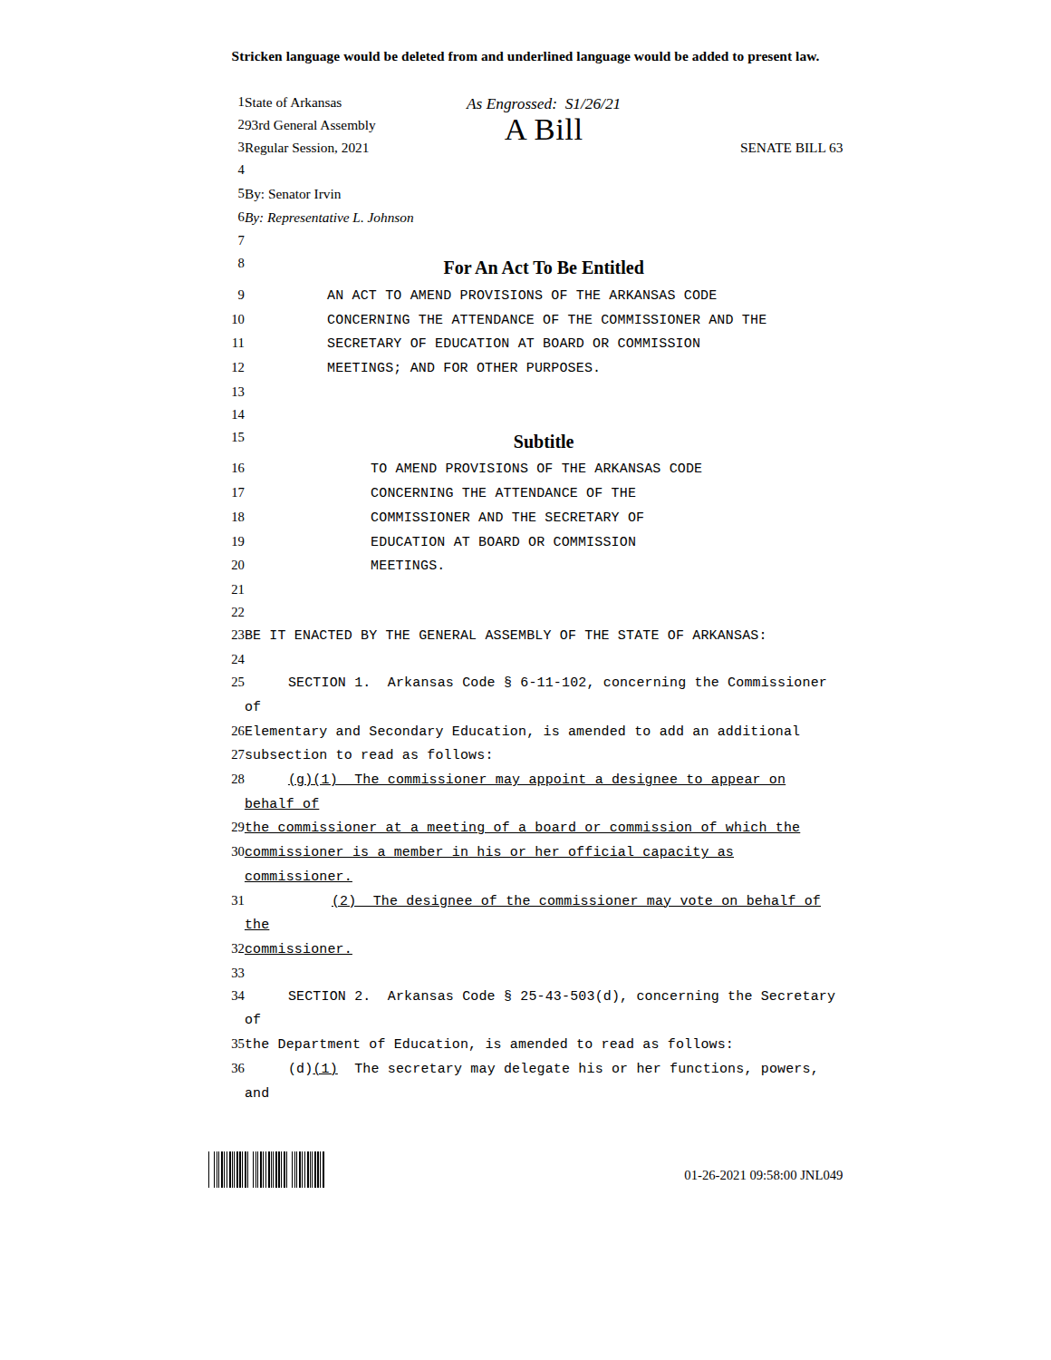Stricken language would be deleted from and underlined language would be added to present law.
| 1 | State of Arkansas As Engrossed: S1/26/21 |
| 2 | 93rd General Assembly A Bill |
| 3 | Regular Session, 2021 SENATE BILL 63 |
| 4 | |
| 5 | By: Senator Irvin |
| 6 | By: Representative L. Johnson |
| 7 | |
| 8 | For An Act To Be Entitled |
| 9 | AN ACT TO AMEND PROVISIONS OF THE ARKANSAS CODE |
| 10 | CONCERNING THE ATTENDANCE OF THE COMMISSIONER AND THE |
| 11 | SECRETARY OF EDUCATION AT BOARD OR COMMISSION |
| 12 | MEETINGS; AND FOR OTHER PURPOSES. |
| 13 | |
| 14 | |
| 15 | Subtitle |
| 16 | TO AMEND PROVISIONS OF THE ARKANSAS CODE |
| 17 | CONCERNING THE ATTENDANCE OF THE |
| 18 | COMMISSIONER AND THE SECRETARY OF |
| 19 | EDUCATION AT BOARD OR COMMISSION |
| 20 | MEETINGS. |
| 21 | |
| 22 | |
| 23 | BE IT ENACTED BY THE GENERAL ASSEMBLY OF THE STATE OF ARKANSAS: |
| 24 | |
| 25 | SECTION 1. Arkansas Code § 6-11-102, concerning the Commissioner of |
| 26 | Elementary and Secondary Education, is amended to add an additional |
| 27 | subsection to read as follows: |
| 28 | (g)(1) The commissioner may appoint a designee to appear on behalf of |
| 29 | the commissioner at a meeting of a board or commission of which the |
| 30 | commissioner is a member in his or her official capacity as commissioner. |
| 31 | (2) The designee of the commissioner may vote on behalf of the |
| 32 | commissioner. |
| 33 | |
| 34 | SECTION 2. Arkansas Code § 25-43-503(d), concerning the Secretary of |
| 35 | the Department of Education, is amended to read as follows: |
| 36 | (d) (1) The secretary may delegate his or her functions, powers, and |
01-26-2021 09:58:00 JNL049